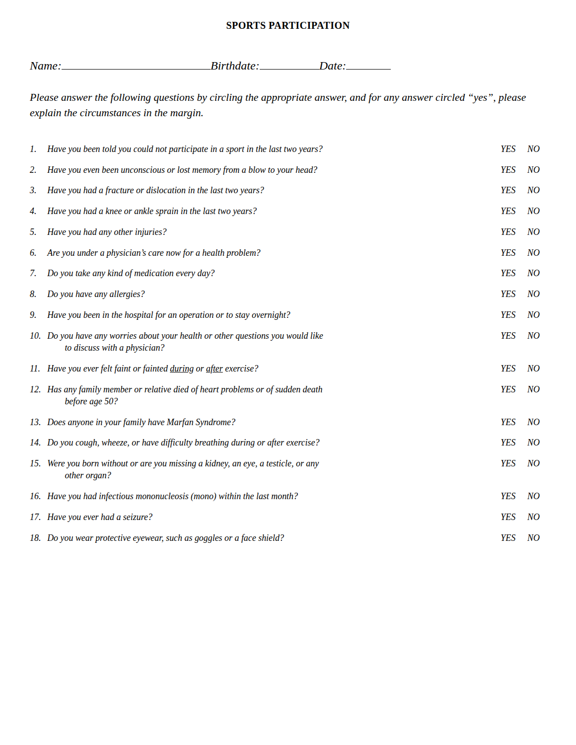SPORTS PARTICIPATION
Name: Birthdate: Date:
Please answer the following questions by circling the appropriate answer, and for any answer circled “yes”, please explain the circumstances in the margin.
| 1. | Have you been told you could not participate in a sport in the last two years? | YES | NO |
| 2. | Have you even been unconscious or lost memory from a blow to your head? | YES | NO |
| 3. | Have you had a fracture or dislocation in the last two years? | YES | NO |
| 4. | Have you had a knee or ankle sprain in the last two years? | YES | NO |
| 5. | Have you had any other injuries? | YES | NO |
| 6. | Are you under a physician’s care now for a health problem? | YES | NO |
| 7. | Do you take any kind of medication every day? | YES | NO |
| 8. | Do you have any allergies? | YES | NO |
| 9. | Have you been in the hospital for an operation or to stay overnight? | YES | NO |
| 10. | Do you have any worries about your health or other questions you would like to discuss with a physician? | YES | NO |
| 11. | Have you ever felt faint or fainted during or after exercise? | YES | NO |
| 12. | Has any family member or relative died of heart problems or of sudden death before age 50? | YES | NO |
| 13. | Does anyone in your family have Marfan Syndrome? | YES | NO |
| 14. | Do you cough, wheeze, or have difficulty breathing during or after exercise? | YES | NO |
| 15. | Were you born without or are you missing a kidney, an eye, a testicle, or any other organ? | YES | NO |
| 16. | Have you had infectious mononucleosis (mono) within the last month? | YES | NO |
| 17. | Have you ever had a seizure? | YES | NO |
| 18. | Do you wear protective eyewear, such as goggles or a face shield? | YES | NO |